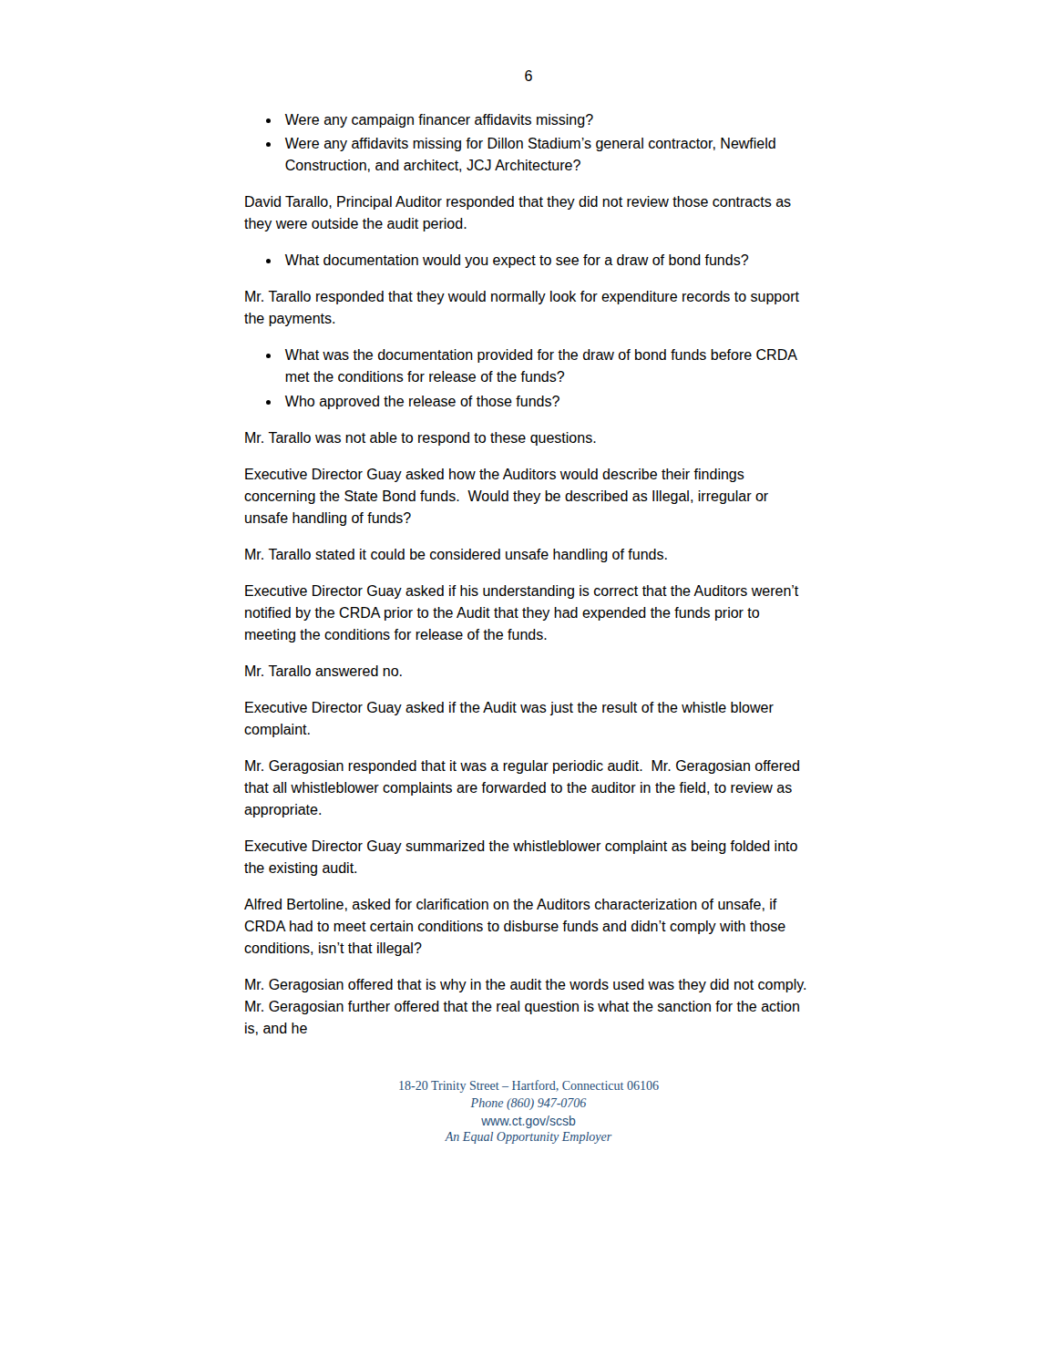6
Were any campaign financer affidavits missing?
Were any affidavits missing for Dillon Stadium’s general contractor, Newfield Construction, and architect, JCJ Architecture?
David Tarallo, Principal Auditor responded that they did not review those contracts as they were outside the audit period.
What documentation would you expect to see for a draw of bond funds?
Mr. Tarallo responded that they would normally look for expenditure records to support the payments.
What was the documentation provided for the draw of bond funds before CRDA met the conditions for release of the funds?
Who approved the release of those funds?
Mr. Tarallo was not able to respond to these questions.
Executive Director Guay asked how the Auditors would describe their findings concerning the State Bond funds. Would they be described as Illegal, irregular or unsafe handling of funds?
Mr. Tarallo stated it could be considered unsafe handling of funds.
Executive Director Guay asked if his understanding is correct that the Auditors weren’t notified by the CRDA prior to the Audit that they had expended the funds prior to meeting the conditions for release of the funds.
Mr. Tarallo answered no.
Executive Director Guay asked if the Audit was just the result of the whistle blower complaint.
Mr. Geragosian responded that it was a regular periodic audit. Mr. Geragosian offered that all whistleblower complaints are forwarded to the auditor in the field, to review as appropriate.
Executive Director Guay summarized the whistleblower complaint as being folded into the existing audit.
Alfred Bertoline, asked for clarification on the Auditors characterization of unsafe, if CRDA had to meet certain conditions to disburse funds and didn’t comply with those conditions, isn’t that illegal?
Mr. Geragosian offered that is why in the audit the words used was they did not comply. Mr. Geragosian further offered that the real question is what the sanction for the action is, and he
18-20 Trinity Street – Hartford, Connecticut 06106
Phone (860) 947-0706
www.ct.gov/scsb
An Equal Opportunity Employer